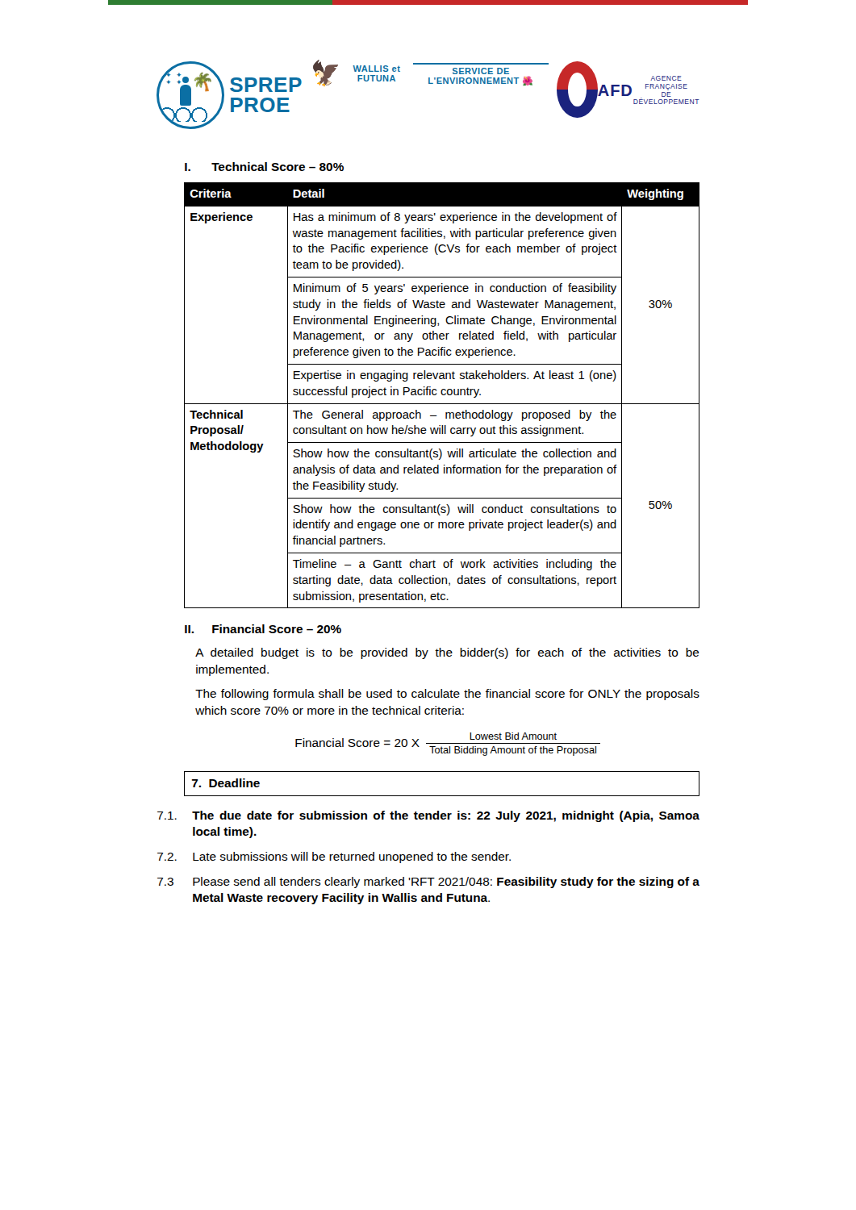✦ ✦
✦ ✦
🌴
SPREPPROE
🦅
WALLIS et FUTUNA
SERVICE DE L'ENVIRONNEMENT 🌺
AFD
AGENCE FRANÇAISE
DE DÉVELOPPEMENT
I. Technical Score – 80%
| Criteria | Detail | Weighting |
| --- | --- | --- |
| Experience | Has a minimum of 8 years' experience in the development of waste management facilities, with particular preference given to the Pacific experience (CVs for each member of project team to be provided). | 30% |
| Minimum of 5 years' experience in conduction of feasibility study in the fields of Waste and Wastewater Management, Environmental Engineering, Climate Change, Environmental Management, or any other related field, with particular preference given to the Pacific experience. |
| Expertise in engaging relevant stakeholders. At least 1 (one) successful project in Pacific country. |
| Technical Proposal/ Methodology | The General approach – methodology proposed by the consultant on how he/she will carry out this assignment. | 50% |
| Show how the consultant(s) will articulate the collection and analysis of data and related information for the preparation of the Feasibility study. |
| Show how the consultant(s) will conduct consultations to identify and engage one or more private project leader(s) and financial partners. |
| Timeline – a Gantt chart of work activities including the starting date, data collection, dates of consultations, report submission, presentation, etc. |
II. Financial Score – 20%
A detailed budget is to be provided by the bidder(s) for each of the activities to be implemented.
The following formula shall be used to calculate the financial score for ONLY the proposals which score 70% or more in the technical criteria:
Financial Score = 20 X Lowest Bid Amount Total Bidding Amount of the Proposal
7. Deadline
7.1. The due date for submission of the tender is: 22 July 2021, midnight (Apia, Samoa local time).
7.2. Late submissions will be returned unopened to the sender.
7.3 Please send all tenders clearly marked 'RFT 2021/048: Feasibility study for the sizing of a Metal Waste recovery Facility in Wallis and Futuna.